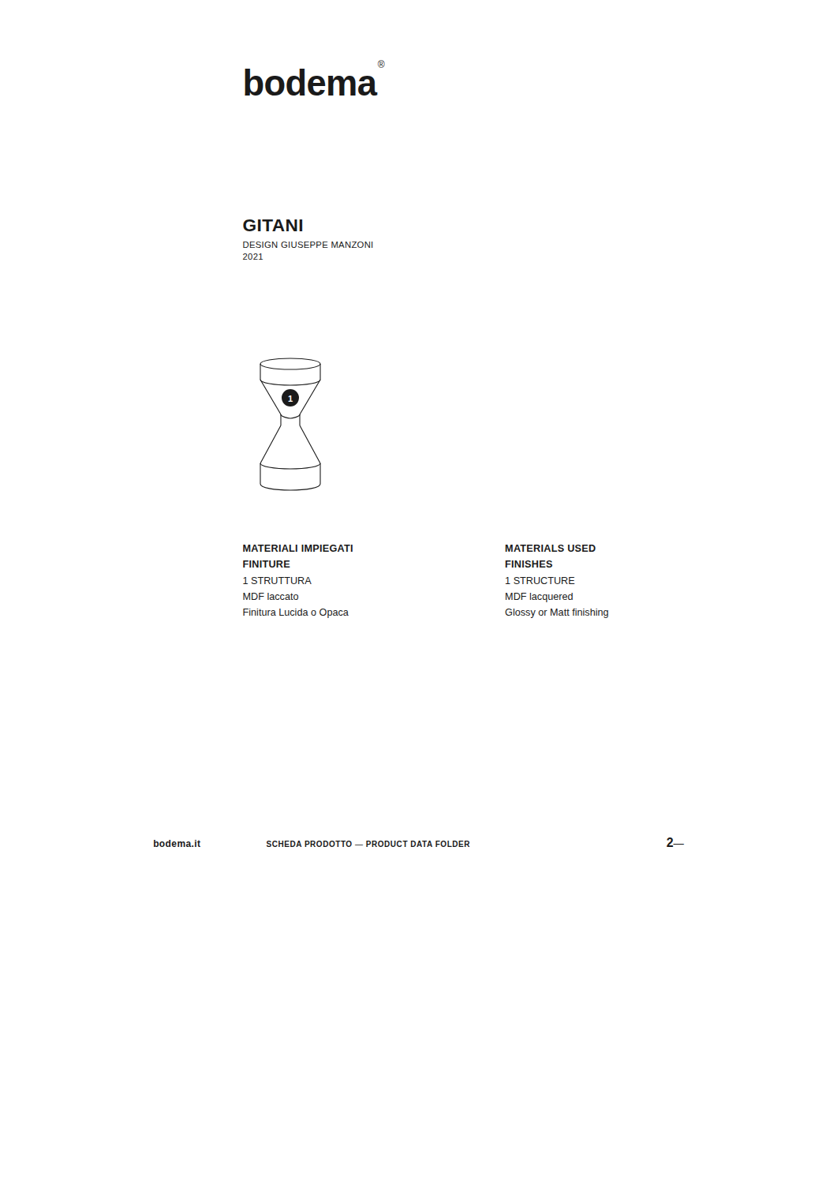bodema®
GITANI
DESIGN GIUSEPPE MANZONI
2021
1
MATERIALI IMPIEGATI
FINITURE
1 STRUTTURA
MDF laccato
Finitura Lucida o Opaca
MATERIALS USED
FINISHES
1 STRUCTURE
MDF lacquered
Glossy or Matt finishing
bodema.it SCHEDA PRODOTTO — PRODUCT DATA FOLDER 2—